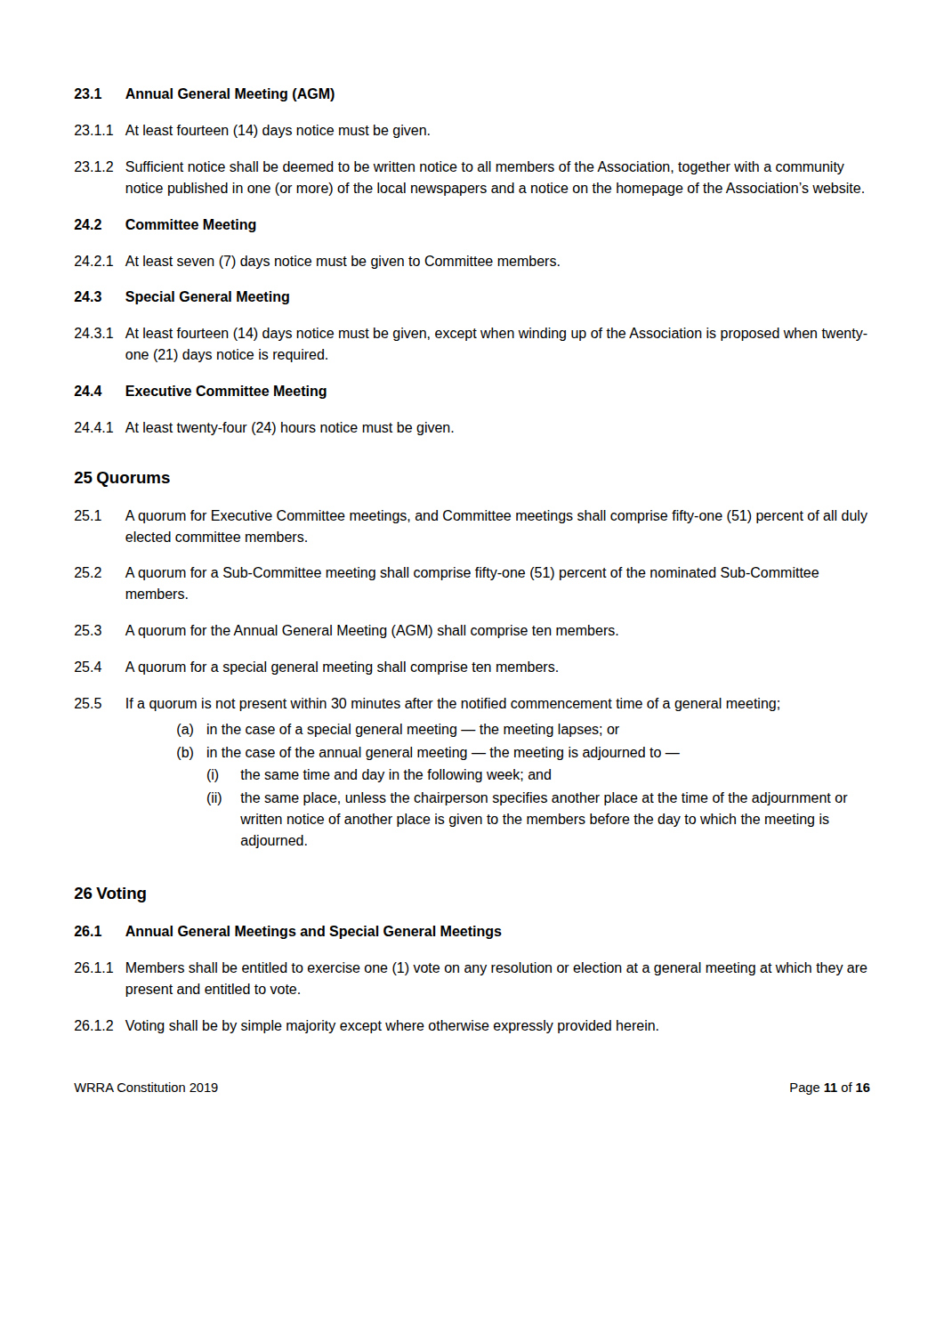23.1
Annual General Meeting (AGM)
23.1.1
At least fourteen (14) days notice must be given.
23.1.2
Sufficient notice shall be deemed to be written notice to all members of the Association, together with a community notice published in one (or more) of the local newspapers and a notice on the homepage of the Association’s website.
24.2
Committee Meeting
24.2.1
At least seven (7) days notice must be given to Committee members.
24.3
Special General Meeting
24.3.1
At least fourteen (14) days notice must be given, except when winding up of the Association is proposed when twenty-one (21) days notice is required.
24.4
Executive Committee Meeting
24.4.1
At least twenty-four (24) hours notice must be given.
25 Quorums
25.1
A quorum for Executive Committee meetings, and Committee meetings shall comprise fifty-one (51) percent of all duly elected committee members.
25.2
A quorum for a Sub-Committee meeting shall comprise fifty-one (51) percent of the nominated Sub-Committee members.
25.3
A quorum for the Annual General Meeting (AGM) shall comprise ten members.
25.4
A quorum for a special general meeting shall comprise ten members.
25.5
If a quorum is not present within 30 minutes after the notified commencement time of a general meeting;
(a) in the case of a special general meeting — the meeting lapses; or
(b) in the case of the annual general meeting — the meeting is adjourned to —
(i) the same time and day in the following week; and
(ii) the same place, unless the chairperson specifies another place at the time of the adjournment or written notice of another place is given to the members before the day to which the meeting is adjourned.
26 Voting
26.1
Annual General Meetings and Special General Meetings
26.1.1
Members shall be entitled to exercise one (1) vote on any resolution or election at a general meeting at which they are present and entitled to vote.
26.1.2
Voting shall be by simple majority except where otherwise expressly provided herein.
WRRA Constitution 2019 Page 11 of 16